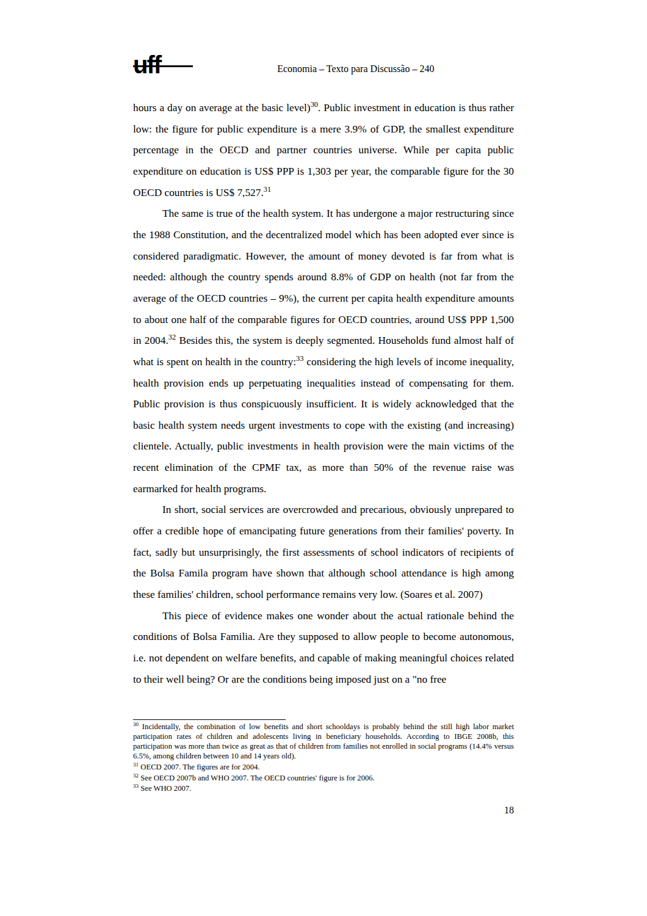uff
Economia – Texto para Discussão – 240
hours a day on average at the basic level)30. Public investment in education is thus rather low: the figure for public expenditure is a mere 3.9% of GDP, the smallest expenditure percentage in the OECD and partner countries universe. While per capita public expenditure on education is US$ PPP is 1,303 per year, the comparable figure for the 30 OECD countries is US$ 7,527.31
The same is true of the health system. It has undergone a major restructuring since the 1988 Constitution, and the decentralized model which has been adopted ever since is considered paradigmatic. However, the amount of money devoted is far from what is needed: although the country spends around 8.8% of GDP on health (not far from the average of the OECD countries – 9%), the current per capita health expenditure amounts to about one half of the comparable figures for OECD countries, around US$ PPP 1,500 in 2004.32 Besides this, the system is deeply segmented. Households fund almost half of what is spent on health in the country:33 considering the high levels of income inequality, health provision ends up perpetuating inequalities instead of compensating for them. Public provision is thus conspicuously insufficient. It is widely acknowledged that the basic health system needs urgent investments to cope with the existing (and increasing) clientele. Actually, public investments in health provision were the main victims of the recent elimination of the CPMF tax, as more than 50% of the revenue raise was earmarked for health programs.
In short, social services are overcrowded and precarious, obviously unprepared to offer a credible hope of emancipating future generations from their families' poverty. In fact, sadly but unsurprisingly, the first assessments of school indicators of recipients of the Bolsa Famila program have shown that although school attendance is high among these families' children, school performance remains very low. (Soares et al. 2007)
This piece of evidence makes one wonder about the actual rationale behind the conditions of Bolsa Familia. Are they supposed to allow people to become autonomous, i.e. not dependent on welfare benefits, and capable of making meaningful choices related to their well being? Or are the conditions being imposed just on a "no free
30 Incidentally, the combination of low benefits and short schooldays is probably behind the still high labor market participation rates of children and adolescents living in beneficiary households. According to IBGE 2008b, this participation was more than twice as great as that of children from families not enrolled in social programs (14.4% versus 6.5%, among children between 10 and 14 years old).
31 OECD 2007. The figures are for 2004.
32 See OECD 2007b and WHO 2007. The OECD countries' figure is for 2006.
33 See WHO 2007.
18